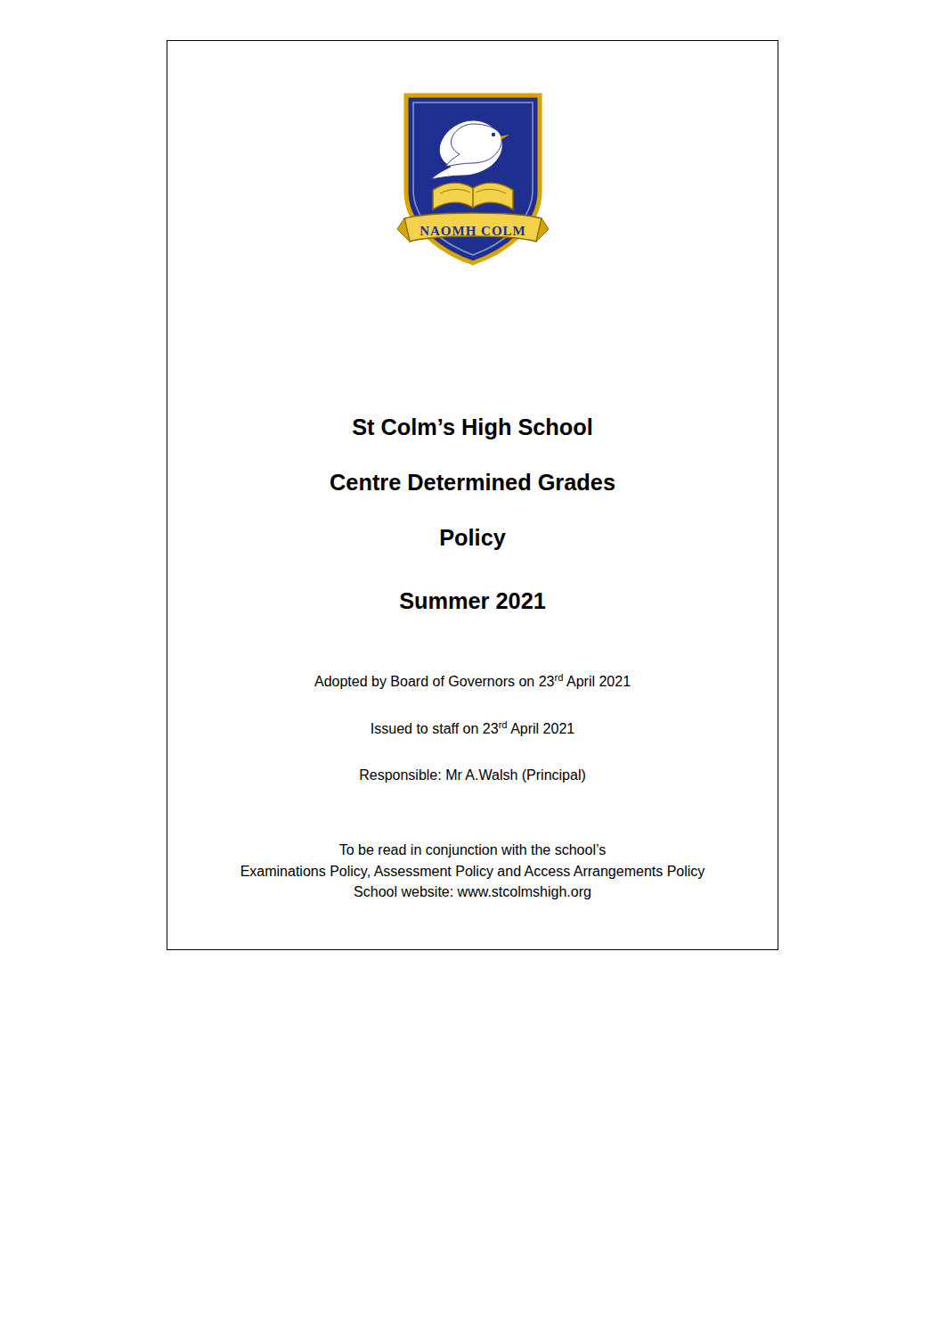NAOMH COLM
St Colm’s High School
Centre Determined Grades
Policy
Summer 2021
Adopted by Board of Governors on 23rd April 2021
Issued to staff on 23rd April 2021
Responsible: Mr A.Walsh (Principal)
To be read in conjunction with the school’s
Examinations Policy, Assessment Policy and Access Arrangements Policy
School website: www.stcolmshigh.org